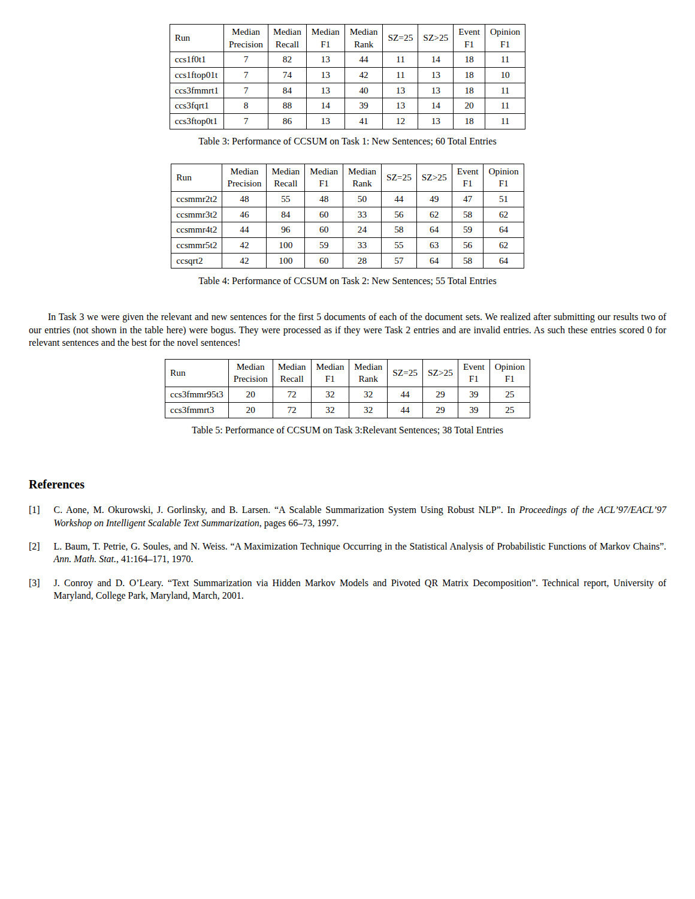Table 3: Performance of CCSUM on Task 1: New Sentences; 60 Total Entries
| Run | Median Precision | Median Recall | Median F1 | Median Rank | SZ=25 | SZ>25 | Event F1 | Opinion F1 |
| --- | --- | --- | --- | --- | --- | --- | --- | --- |
| ccs1f0t1 | 7 | 82 | 13 | 44 | 11 | 14 | 18 | 11 |
| ccs1ftop01t | 7 | 74 | 13 | 42 | 11 | 13 | 18 | 10 |
| ccs3fmmrt1 | 7 | 84 | 13 | 40 | 13 | 13 | 18 | 11 |
| ccs3fqrt1 | 8 | 88 | 14 | 39 | 13 | 14 | 20 | 11 |
| ccs3ftop0t1 | 7 | 86 | 13 | 41 | 12 | 13 | 18 | 11 |
Table 4: Performance of CCSUM on Task 2: New Sentences; 55 Total Entries
| Run | Median Precision | Median Recall | Median F1 | Median Rank | SZ=25 | SZ>25 | Event F1 | Opinion F1 |
| --- | --- | --- | --- | --- | --- | --- | --- | --- |
| ccsmmr2t2 | 48 | 55 | 48 | 50 | 44 | 49 | 47 | 51 |
| ccsmmr3t2 | 46 | 84 | 60 | 33 | 56 | 62 | 58 | 62 |
| ccsmmr4t2 | 44 | 96 | 60 | 24 | 58 | 64 | 59 | 64 |
| ccsmmr5t2 | 42 | 100 | 59 | 33 | 55 | 63 | 56 | 62 |
| ccsqrt2 | 42 | 100 | 60 | 28 | 57 | 64 | 58 | 64 |
In Task 3 we were given the relevant and new sentences for the first 5 documents of each of the document sets. We realized after submitting our results two of our entries (not shown in the table here) were bogus. They were processed as if they were Task 2 entries and are invalid entries. As such these entries scored 0 for relevant sentences and the best for the novel sentences!
Table 5: Performance of CCSUM on Task 3:Relevant Sentences; 38 Total Entries
| Run | Median Precision | Median Recall | Median F1 | Median Rank | SZ=25 | SZ>25 | Event F1 | Opinion F1 |
| --- | --- | --- | --- | --- | --- | --- | --- | --- |
| ccs3fmmr95t3 | 20 | 72 | 32 | 32 | 44 | 29 | 39 | 25 |
| ccs3fmmrt3 | 20 | 72 | 32 | 32 | 44 | 29 | 39 | 25 |
References
[1] C. Aone, M. Okurowski, J. Gorlinsky, and B. Larsen. “A Scalable Summarization System Using Robust NLP”. In Proceedings of the ACL’97/EACL’97 Workshop on Intelligent Scalable Text Summarization, pages 66–73, 1997.
[2] L. Baum, T. Petrie, G. Soules, and N. Weiss. “A Maximization Technique Occurring in the Statistical Analysis of Probabilistic Functions of Markov Chains”. Ann. Math. Stat., 41:164–171, 1970.
[3] J. Conroy and D. O’Leary. “Text Summarization via Hidden Markov Models and Pivoted QR Matrix Decomposition”. Technical report, University of Maryland, College Park, Maryland, March, 2001.